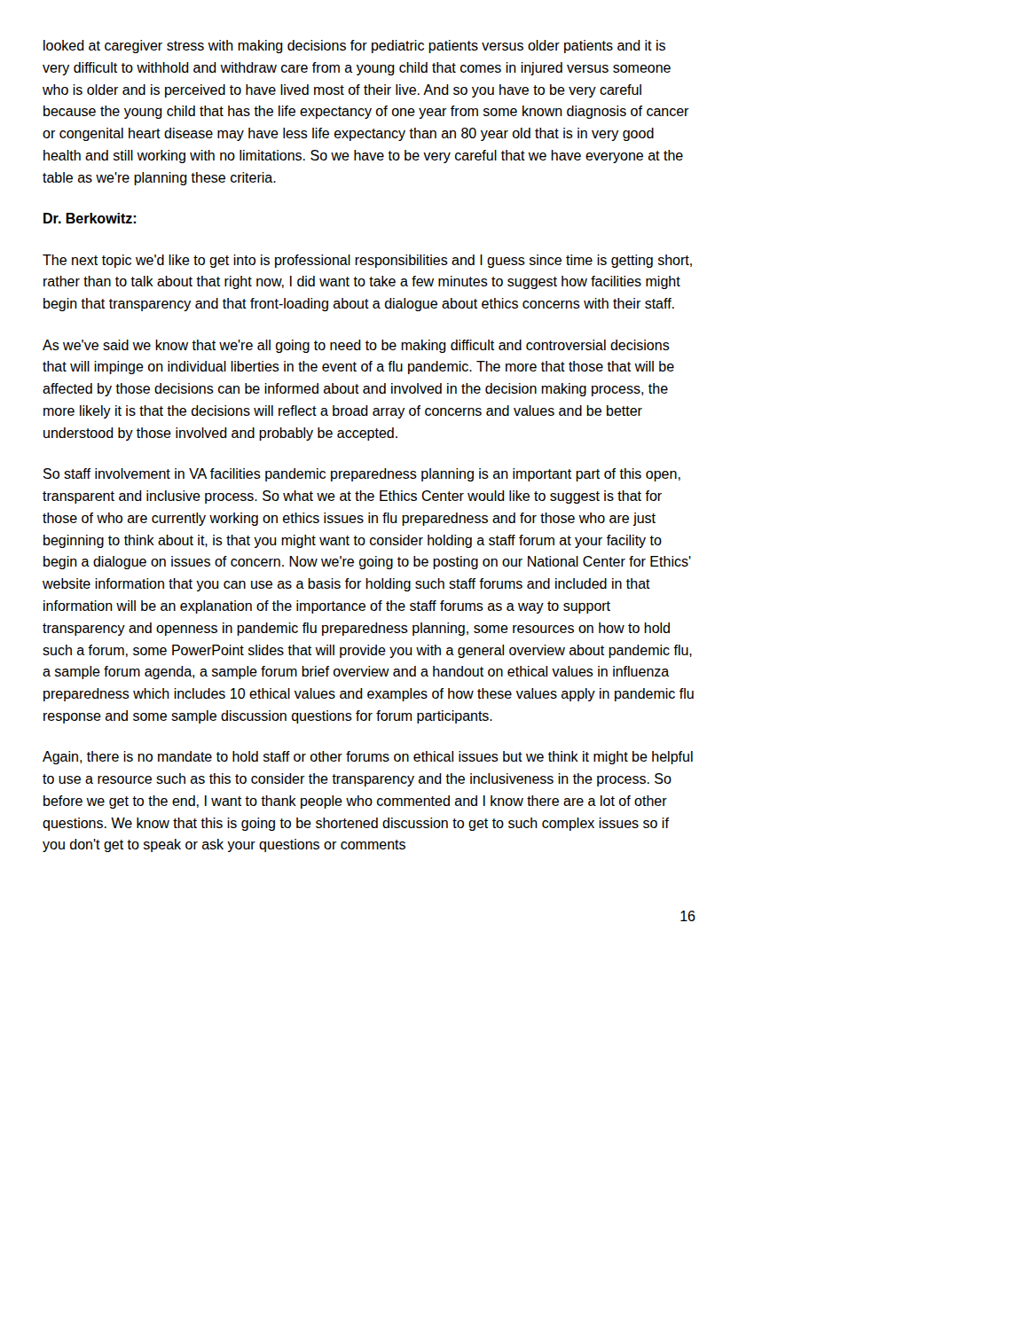looked at caregiver stress with making decisions for pediatric patients versus older patients and it is very difficult to withhold and withdraw care from a young child that comes in injured versus someone who is older and is perceived to have lived most of their live. And so you have to be very careful because the young child that has the life expectancy of one year from some known diagnosis of cancer or congenital heart disease may have less life expectancy than an 80 year old that is in very good health and still working with no limitations. So we have to be very careful that we have everyone at the table as we're planning these criteria.
Dr. Berkowitz:
The next topic we'd like to get into is professional responsibilities and I guess since time is getting short, rather than to talk about that right now, I did want to take a few minutes to suggest how facilities might begin that transparency and that front-loading about a dialogue about ethics concerns with their staff.
As we've said we know that we're all going to need to be making difficult and controversial decisions that will impinge on individual liberties in the event of a flu pandemic. The more that those that will be affected by those decisions can be informed about and involved in the decision making process, the more likely it is that the decisions will reflect a broad array of concerns and values and be better understood by those involved and probably be accepted.
So staff involvement in VA facilities pandemic preparedness planning is an important part of this open, transparent and inclusive process. So what we at the Ethics Center would like to suggest is that for those of who are currently working on ethics issues in flu preparedness and for those who are just beginning to think about it, is that you might want to consider holding a staff forum at your facility to begin a dialogue on issues of concern. Now we're going to be posting on our National Center for Ethics' website information that you can use as a basis for holding such staff forums and included in that information will be an explanation of the importance of the staff forums as a way to support transparency and openness in pandemic flu preparedness planning, some resources on how to hold such a forum, some PowerPoint slides that will provide you with a general overview about pandemic flu, a sample forum agenda, a sample forum brief overview and a handout on ethical values in influenza preparedness which includes 10 ethical values and examples of how these values apply in pandemic flu response and some sample discussion questions for forum participants.
Again, there is no mandate to hold staff or other forums on ethical issues but we think it might be helpful to use a resource such as this to consider the transparency and the inclusiveness in the process. So before we get to the end, I want to thank people who commented and I know there are a lot of other questions. We know that this is going to be shortened discussion to get to such complex issues so if you don't get to speak or ask your questions or comments
16